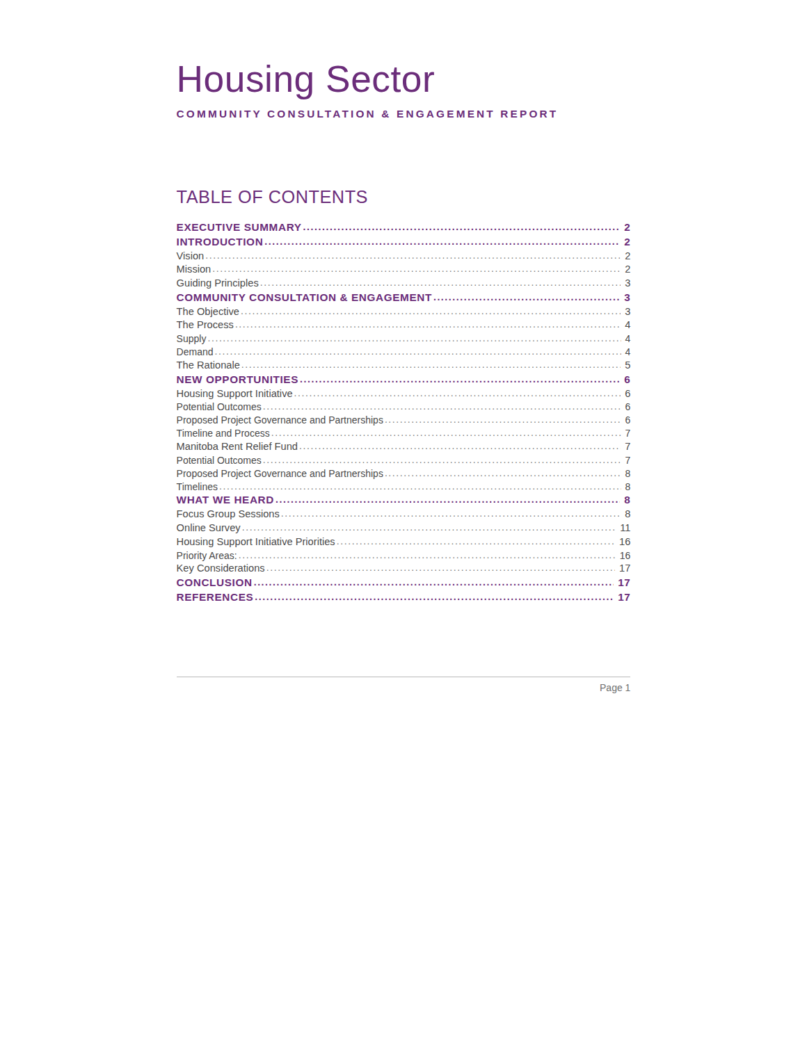Housing Sector
Community Consultation & Engagement Report
TABLE OF CONTENTS
Executive Summary ........................................................................................................... 2
Introduction ..................................................................................................................... 2
Vision ................................................................................................................................................. 2
Mission .............................................................................................................................................. 2
Guiding Principles ......................................................................................................................... 3
Community Consultation & Engagement ............................................................. 3
The Objective ................................................................................................................................. 3
The Process .................................................................................................................................... 4
Supply ......................................................................................................................................... 4
Demand ..................................................................................................................................... 4
The Rationale ................................................................................................................................. 5
New Opportunities ....................................................................................................... 6
Housing Support Initiative .............................................................................................................. 6
Potential Outcomes ................................................................................................................. 6
Proposed Project Governance and Partnerships ......................................................................... 6
Timeline and Process .............................................................................................................. 7
Manitoba Rent Relief Fund ........................................................................................................... 7
Potential Outcomes ................................................................................................................. 7
Proposed Project Governance and Partnerships ......................................................................... 8
Timelines .................................................................................................................................. 8
What We Heard ............................................................................................................. 8
Focus Group Sessions ..................................................................................................................... 8
Online Survey ............................................................................................................................... 11
Housing Support Initiative Priorities ............................................................................................. 16
Priority Areas: ......................................................................................................................... 16
Key Considerations ....................................................................................................................... 17
Conclusion ..................................................................................................................... 17
References ..................................................................................................................... 17
Page 1